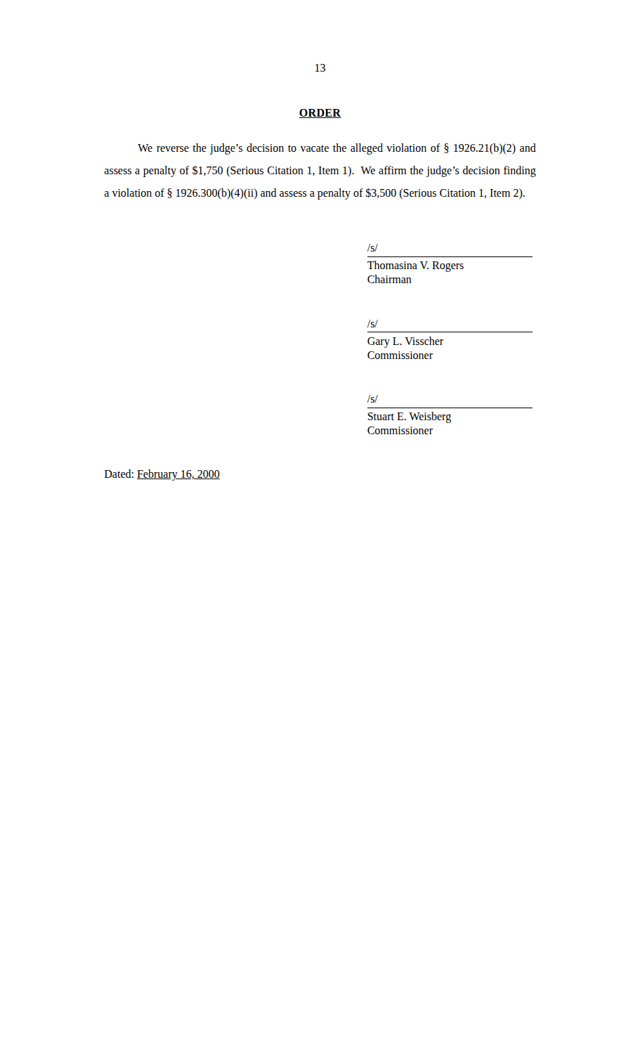13
ORDER
We reverse the judge’s decision to vacate the alleged violation of § 1926.21(b)(2) and assess a penalty of $1,750 (Serious Citation 1, Item 1). We affirm the judge’s decision finding a violation of § 1926.300(b)(4)(ii) and assess a penalty of $3,500 (Serious Citation 1, Item 2).
/s/ Thomasina V. Rogers Chairman
/s/ Gary L. Visscher Commissioner
/s/ Stuart E. Weisberg Commissioner
Dated: February 16, 2000